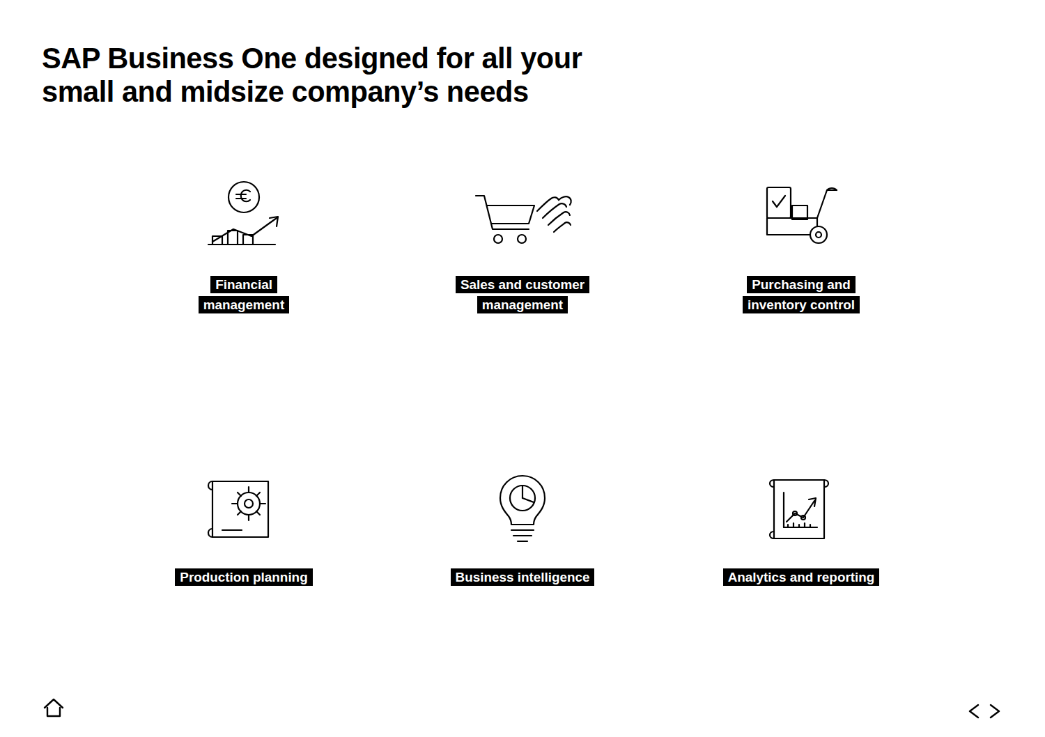SAP Business One designed for all your
small and midsize company’s needs
Financial
management
Sales and customer
management
Purchasing and
inventory control
Production planning
Business intelligence
Analytics and reporting